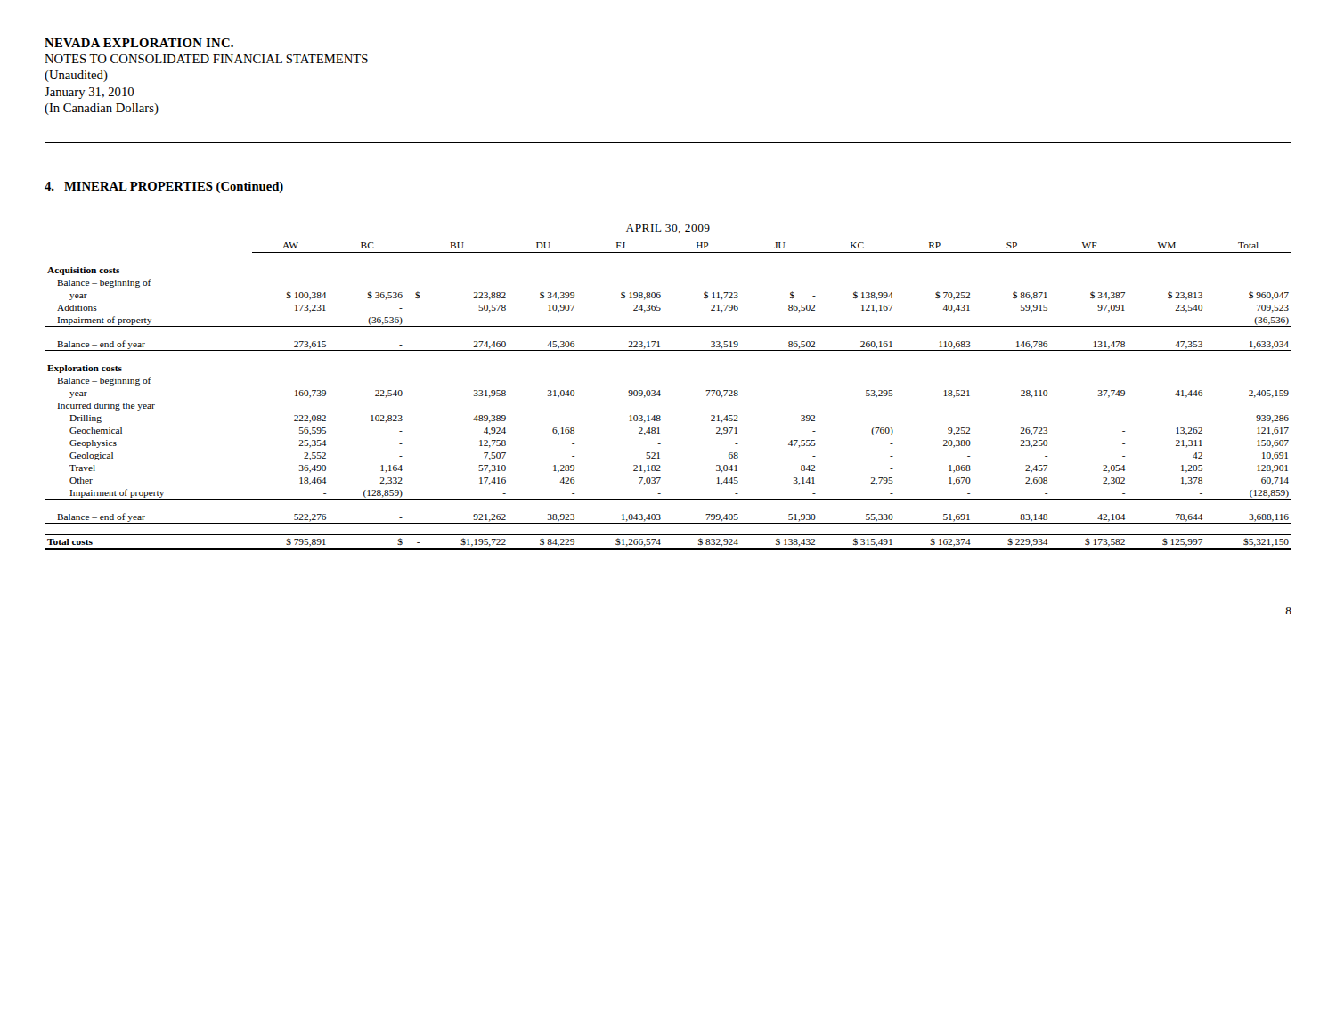NEVADA EXPLORATION INC.
NOTES TO CONSOLIDATED FINANCIAL STATEMENTS
(Unaudited)
January 31, 2010
(In Canadian Dollars)
4. MINERAL PROPERTIES (Continued)
APRIL 30, 2009
| | AW | BC | BU | DU | FJ | HP | JU | KC | RP | SP | WF | WM | Total |
| --- | --- | --- | --- | --- | --- | --- | --- | --- | --- | --- | --- | --- | --- |
| Acquisition costs | |
| Balance – beginning of | |
| year | $ 100,384 | $ 36,536 | $ | 223,882 | $ 34,399 | $ 198,806 | $ 11,723 | $ - | $ 138,994 | $ 70,252 | $ 86,871 | $ 34,387 | $ 23,813 | $ 960,047 |
| Additions | 173,231 | - | | 50,578 | 10,907 | 24,365 | 21,796 | 86,502 | 121,167 | 40,431 | 59,915 | 97,091 | 23,540 | 709,523 |
| Impairment of property | - | (36,536) | | - | - | - | - | - | - | - | - | - | - | (36,536) |
| Balance – end of year | 273,615 | - | | 274,460 | 45,306 | 223,171 | 33,519 | 86,502 | 260,161 | 110,683 | 146,786 | 131,478 | 47,353 | 1,633,034 |
| Exploration costs | |
| Balance – beginning of | |
| year | 160,739 | 22,540 | | 331,958 | 31,040 | 909,034 | 770,728 | - | 53,295 | 18,521 | 28,110 | 37,749 | 41,446 | 2,405,159 |
| Incurred during the year | |
| Drilling | 222,082 | 102,823 | | 489,389 | - | 103,148 | 21,452 | 392 | - | - | - | - | - | 939,286 |
| Geochemical | 56,595 | - | | 4,924 | 6,168 | 2,481 | 2,971 | - | (760) | 9,252 | 26,723 | - | 13,262 | 121,617 |
| Geophysics | 25,354 | - | | 12,758 | - | - | - | 47,555 | - | 20,380 | 23,250 | - | 21,311 | 150,607 |
| Geological | 2,552 | - | | 7,507 | - | 521 | 68 | - | - | - | - | - | 42 | 10,691 |
| Travel | 36,490 | 1,164 | | 57,310 | 1,289 | 21,182 | 3,041 | 842 | - | 1,868 | 2,457 | 2,054 | 1,205 | 128,901 |
| Other | 18,464 | 2,332 | | 17,416 | 426 | 7,037 | 1,445 | 3,141 | 2,795 | 1,670 | 2,608 | 2,302 | 1,378 | 60,714 |
| Impairment of property | - | (128,859) | | - | - | - | - | - | - | - | - | - | - | (128,859) |
| Balance – end of year | 522,276 | - | | 921,262 | 38,923 | 1,043,403 | 799,405 | 51,930 | 55,330 | 51,691 | 83,148 | 42,104 | 78,644 | 3,688,116 |
| Total costs | $ 795,891 | $ | - | $1,195,722 | $ 84,229 | $1,266,574 | $ 832,924 | $ 138,432 | $ 315,491 | $ 162,374 | $ 229,934 | $ 173,582 | $ 125,997 | $5,321,150 |
8